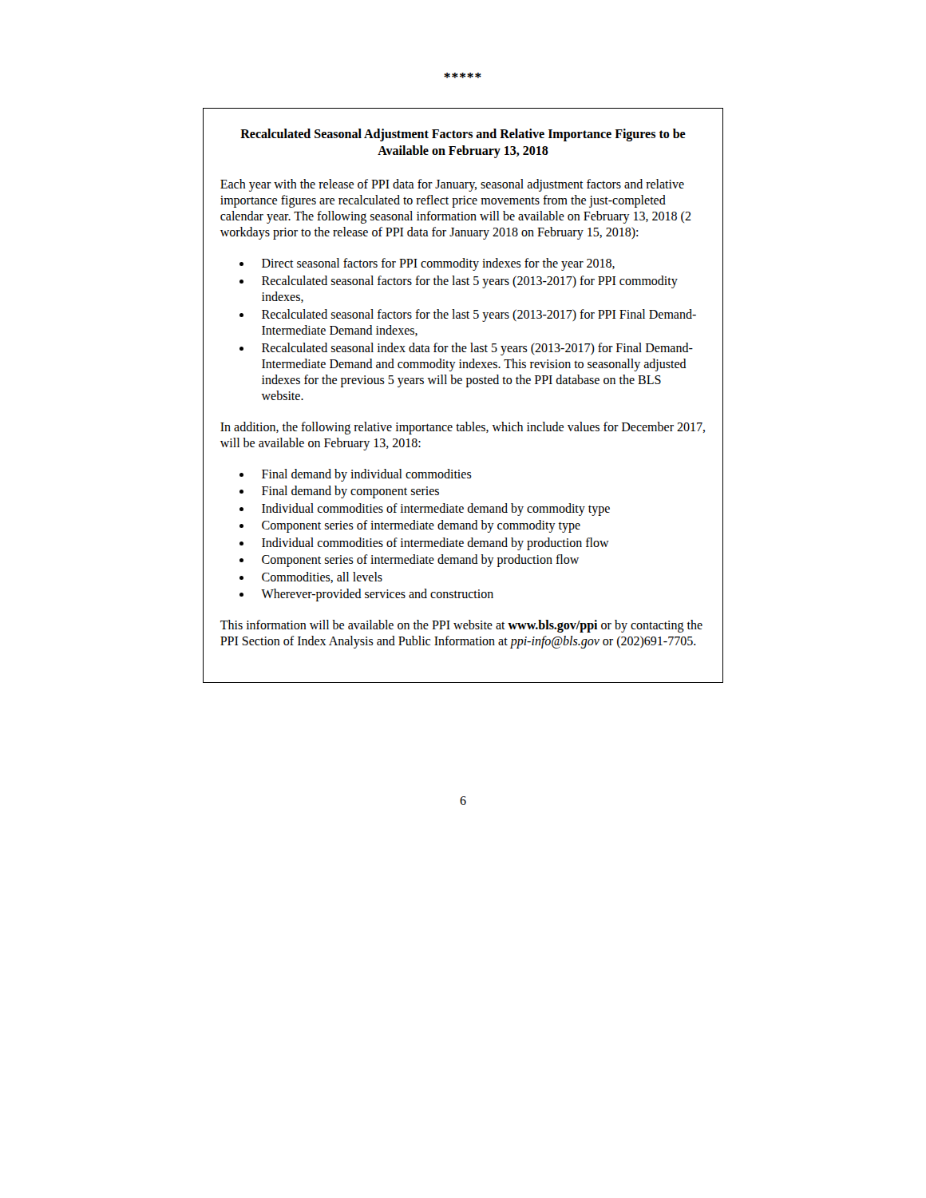*****
Recalculated Seasonal Adjustment Factors and Relative Importance Figures to be Available on February 13, 2018
Each year with the release of PPI data for January, seasonal adjustment factors and relative importance figures are recalculated to reflect price movements from the just-completed calendar year. The following seasonal information will be available on February 13, 2018 (2 workdays prior to the release of PPI data for January 2018 on February 15, 2018):
Direct seasonal factors for PPI commodity indexes for the year 2018,
Recalculated seasonal factors for the last 5 years (2013-2017) for PPI commodity indexes,
Recalculated seasonal factors for the last 5 years (2013-2017) for PPI Final Demand-Intermediate Demand indexes,
Recalculated seasonal index data for the last 5 years (2013-2017) for Final Demand-Intermediate Demand and commodity indexes. This revision to seasonally adjusted indexes for the previous 5 years will be posted to the PPI database on the BLS website.
In addition, the following relative importance tables, which include values for December 2017, will be available on February 13, 2018:
Final demand by individual commodities
Final demand by component series
Individual commodities of intermediate demand by commodity type
Component series of intermediate demand by commodity type
Individual commodities of intermediate demand by production flow
Component series of intermediate demand by production flow
Commodities, all levels
Wherever-provided services and construction
This information will be available on the PPI website at www.bls.gov/ppi or by contacting the PPI Section of Index Analysis and Public Information at ppi-info@bls.gov or (202)691-7705.
6